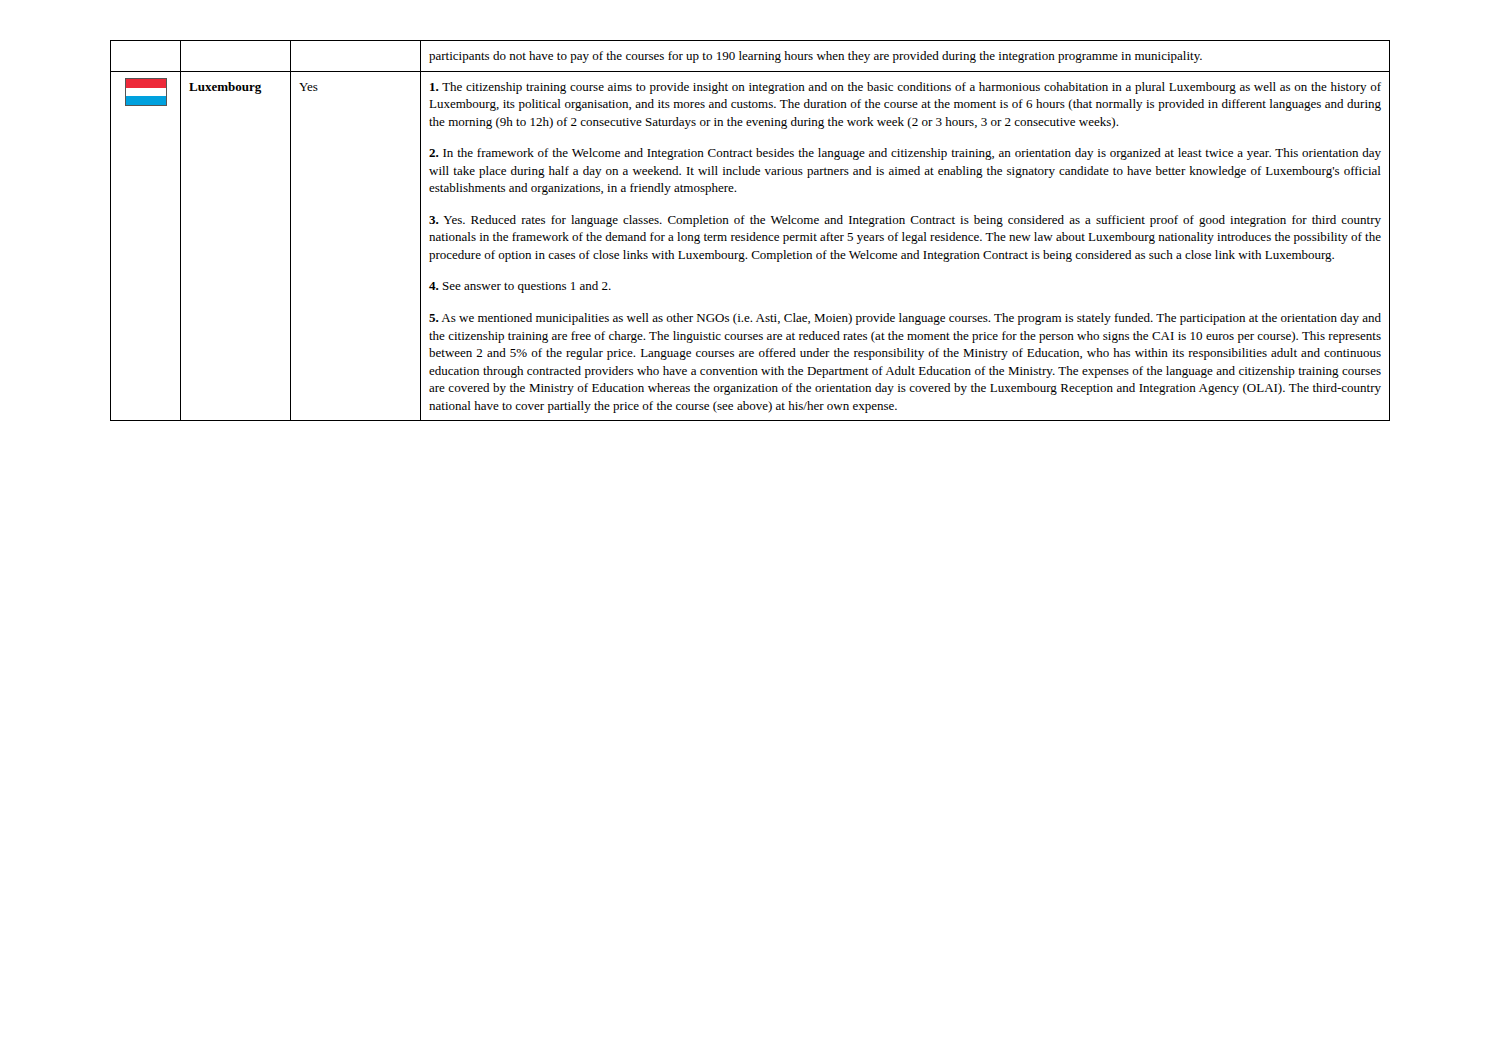| | | | participants do not have to pay of the courses for up to 190 learning hours when they are provided during the integration programme in municipality. |
| | Luxembourg | Yes | 1. The citizenship training course aims to provide insight on integration and on the basic conditions of a harmonious cohabitation in a plural Luxembourg as well as on the history of Luxembourg, its political organisation, and its mores and customs. The duration of the course at the moment is of 6 hours (that normally is provided in different languages and during the morning (9h to 12h) of 2 consecutive Saturdays or in the evening during the work week (2 or 3 hours, 3 or 2 consecutive weeks). 2. In the framework of the Welcome and Integration Contract besides the language and citizenship training, an orientation day is organized at least twice a year. This orientation day will take place during half a day on a weekend. It will include various partners and is aimed at enabling the signatory candidate to have better knowledge of Luxembourg's official establishments and organizations, in a friendly atmosphere. 3. Yes. Reduced rates for language classes. Completion of the Welcome and Integration Contract is being considered as a sufficient proof of good integration for third country nationals in the framework of the demand for a long term residence permit after 5 years of legal residence. The new law about Luxembourg nationality introduces the possibility of the procedure of option in cases of close links with Luxembourg. Completion of the Welcome and Integration Contract is being considered as such a close link with Luxembourg. 4. See answer to questions 1 and 2. 5. As we mentioned municipalities as well as other NGOs (i.e. Asti, Clae, Moien) provide language courses. The program is stately funded. The participation at the orientation day and the citizenship training are free of charge. The linguistic courses are at reduced rates (at the moment the price for the person who signs the CAI is 10 euros per course). This represents between 2 and 5% of the regular price. Language courses are offered under the responsibility of the Ministry of Education, who has within its responsibilities adult and continuous education through contracted providers who have a convention with the Department of Adult Education of the Ministry. The expenses of the language and citizenship training courses are covered by the Ministry of Education whereas the organization of the orientation day is covered by the Luxembourg Reception and Integration Agency (OLAI). The third-country national have to cover partially the price of the course (see above) at his/her own expense. |